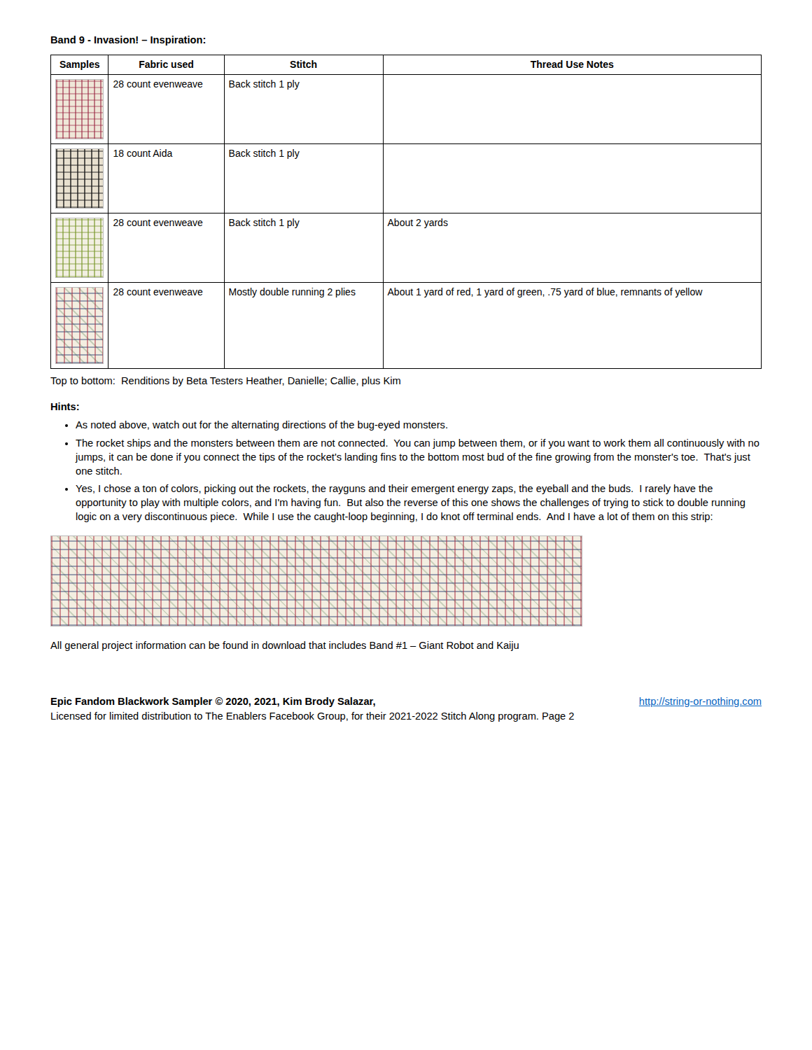Band 9 - Invasion! – Inspiration:
| Samples | Fabric used | Stitch | Thread Use Notes |
| --- | --- | --- | --- |
| | 28 count evenweave | Back stitch 1 ply | |
| | 18 count Aida | Back stitch 1 ply | |
| | 28 count evenweave | Back stitch 1 ply | About 2 yards |
| | 28 count evenweave | Mostly double running 2 plies | About 1 yard of red, 1 yard of green, .75 yard of blue, remnants of yellow |
Top to bottom: Renditions by Beta Testers Heather, Danielle; Callie, plus Kim
Hints:
As noted above, watch out for the alternating directions of the bug-eyed monsters.
The rocket ships and the monsters between them are not connected. You can jump between them, or if you want to work them all continuously with no jumps, it can be done if you connect the tips of the rocket's landing fins to the bottom most bud of the fine growing from the monster's toe. That's just one stitch.
Yes, I chose a ton of colors, picking out the rockets, the rayguns and their emergent energy zaps, the eyeball and the buds. I rarely have the opportunity to play with multiple colors, and I'm having fun. But also the reverse of this one shows the challenges of trying to stick to double running logic on a very discontinuous piece. While I use the caught-loop beginning, I do knot off terminal ends. And I have a lot of them on this strip:
All general project information can be found in download that includes Band #1 – Giant Robot and Kaiju
Epic Fandom Blackwork Sampler © 2020, 2021, Kim Brody Salazar, http://string-or-nothing.com
Licensed for limited distribution to The Enablers Facebook Group, for their 2021-2022 Stitch Along program. Page 2